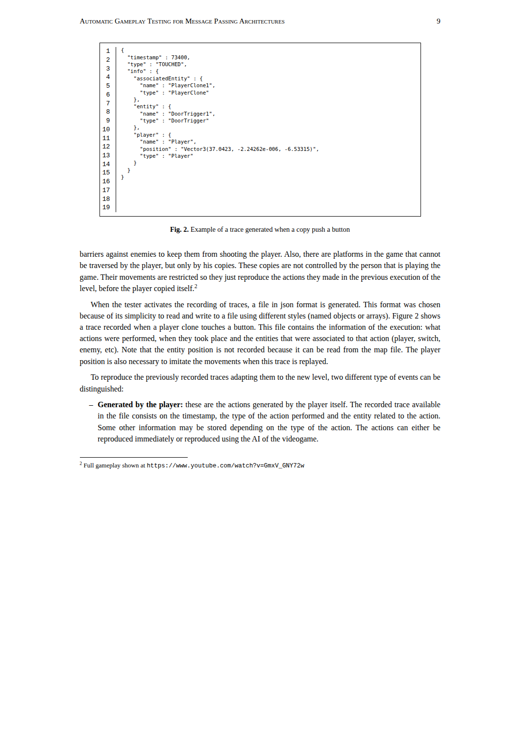Automatic Gameplay Testing for Message Passing Architectures 9
1 2 3 4 5 6 7 8 9 10 11 12 13 14 15 16 17 18 19
{
  "timestamp" : 73400,
  "type" : "TOUCHED",
  "info" : {
    "associatedEntity" : {
      "name" : "PlayerClone1",
      "type" : "PlayerClone"
    },
    "entity" : {
      "name" : "DoorTrigger1",
      "type" : "DoorTrigger"
    },
    "player" : {
      "name" : "Player",
      "position" : "Vector3(37.0423, -2.24262e-006, -6.53315)",
      "type" : "Player"
    }
  }
}
Fig. 2. Example of a trace generated when a copy push a button
barriers against enemies to keep them from shooting the player. Also, there are platforms in the game that cannot be traversed by the player, but only by his copies. These copies are not controlled by the person that is playing the game. Their movements are restricted so they just reproduce the actions they made in the previous execution of the level, before the player copied itself.2
When the tester activates the recording of traces, a file in json format is generated. This format was chosen because of its simplicity to read and write to a file using different styles (named objects or arrays). Figure 2 shows a trace recorded when a player clone touches a button. This file contains the information of the execution: what actions were performed, when they took place and the entities that were associated to that action (player, switch, enemy, etc). Note that the entity position is not recorded because it can be read from the map file. The player position is also necessary to imitate the movements when this trace is replayed.
To reproduce the previously recorded traces adapting them to the new level, two different type of events can be distinguished:
Generated by the player: these are the actions generated by the player itself. The recorded trace available in the file consists on the timestamp, the type of the action performed and the entity related to the action. Some other information may be stored depending on the type of the action. The actions can either be reproduced immediately or reproduced using the AI of the videogame.
2 Full gameplay shown at https://www.youtube.com/watch?v=GmxV_GNY72w